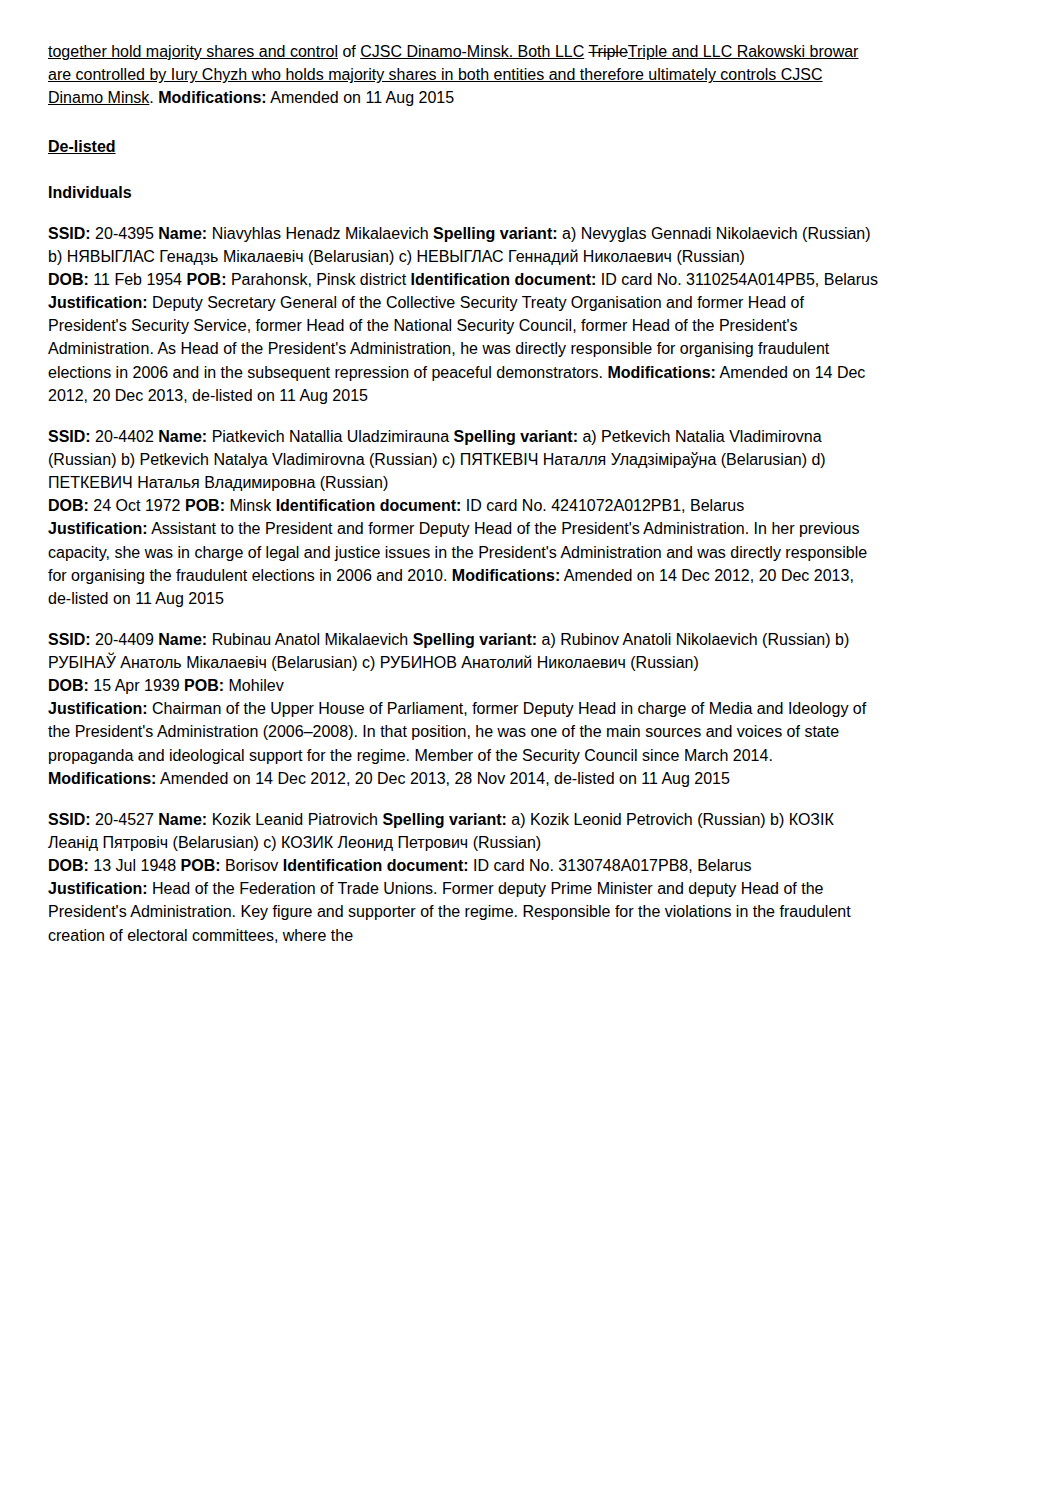together hold majority shares and control of CJSC Dinamo-Minsk. Both LLC Triple Triple and LLC Rakowski browar are controlled by Iury Chyzh who holds majority shares in both entities and therefore ultimately controls CJSC Dinamo Minsk. Modifications: Amended on 11 Aug 2015
De-listed
Individuals
SSID: 20-4395 Name: Niavyhlas Henadz Mikalaevich Spelling variant: a) Nevyglas Gennadi Nikolaevich (Russian) b) НЯВЫГЛАС Генадзь Мікалаевіч (Belarusian) c) НЕВЫГЛАС Геннадий Николаевич (Russian)
DOB: 11 Feb 1954 POB: Parahonsk, Pinsk district Identification document: ID card No. 3110254A014PB5, Belarus
Justification: Deputy Secretary General of the Collective Security Treaty Organisation and former Head of President's Security Service, former Head of the National Security Council, former Head of the President's Administration. As Head of the President's Administration, he was directly responsible for organising fraudulent elections in 2006 and in the subsequent repression of peaceful demonstrators. Modifications: Amended on 14 Dec 2012, 20 Dec 2013, de-listed on 11 Aug 2015
SSID: 20-4402 Name: Piatkevich Natallia Uladzimirauna Spelling variant: a) Petkevich Natalia Vladimirovna (Russian) b) Petkevich Natalya Vladimirovna (Russian) c) ПЯТКЕВІЧ Наталля Уладзіміраўна (Belarusian) d) ПЕТКЕВИЧ Наталья Владимировна (Russian)
DOB: 24 Oct 1972 POB: Minsk Identification document: ID card No. 4241072A012PB1, Belarus
Justification: Assistant to the President and former Deputy Head of the President's Administration. In her previous capacity, she was in charge of legal and justice issues in the President's Administration and was directly responsible for organising the fraudulent elections in 2006 and 2010. Modifications: Amended on 14 Dec 2012, 20 Dec 2013, de-listed on 11 Aug 2015
SSID: 20-4409 Name: Rubinau Anatol Mikalaevich Spelling variant: a) Rubinov Anatoli Nikolaevich (Russian) b) РУБІНАЎ Анатоль Мікалаевіч (Belarusian) c) РУБИНОВ Анатолий Николаевич (Russian)
DOB: 15 Apr 1939 POB: Mohilev
Justification: Chairman of the Upper House of Parliament, former Deputy Head in charge of Media and Ideology of the President's Administration (2006–2008). In that position, he was one of the main sources and voices of state propaganda and ideological support for the regime. Member of the Security Council since March 2014. Modifications: Amended on 14 Dec 2012, 20 Dec 2013, 28 Nov 2014, de-listed on 11 Aug 2015
SSID: 20-4527 Name: Kozik Leanid Piatrovich Spelling variant: a) Kozik Leonid Petrovich (Russian) b) КОЗІК Леанід Пятровіч (Belarusian) c) КОЗИК Леонид Петрович (Russian)
DOB: 13 Jul 1948 POB: Borisov Identification document: ID card No. 3130748A017PB8, Belarus
Justification: Head of the Federation of Trade Unions. Former deputy Prime Minister and deputy Head of the President's Administration. Key figure and supporter of the regime. Responsible for the violations in the fraudulent creation of electoral committees, where the